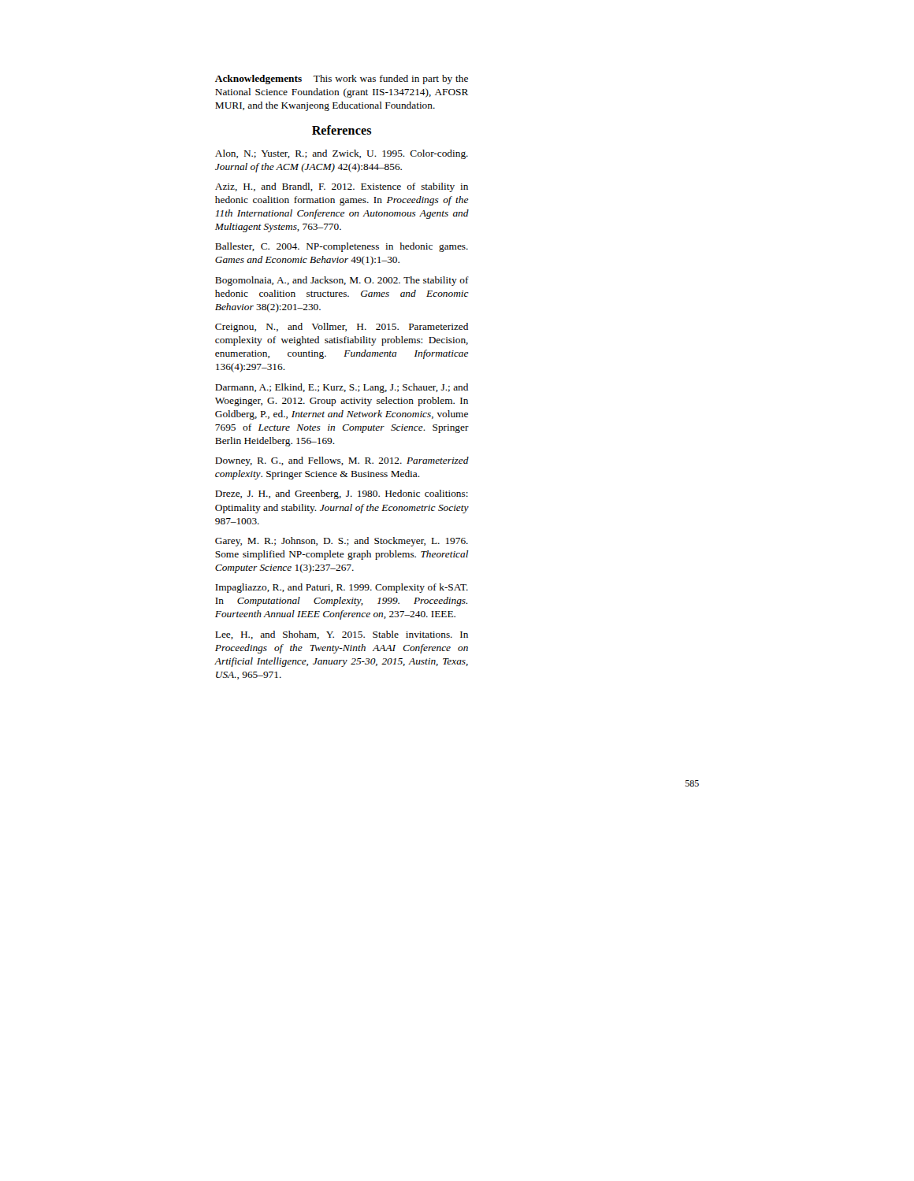Acknowledgements This work was funded in part by the National Science Foundation (grant IIS-1347214), AFOSR MURI, and the Kwanjeong Educational Foundation.
References
Alon, N.; Yuster, R.; and Zwick, U. 1995. Color-coding. Journal of the ACM (JACM) 42(4):844–856.
Aziz, H., and Brandl, F. 2012. Existence of stability in hedonic coalition formation games. In Proceedings of the 11th International Conference on Autonomous Agents and Multiagent Systems, 763–770.
Ballester, C. 2004. NP-completeness in hedonic games. Games and Economic Behavior 49(1):1–30.
Bogomolnaia, A., and Jackson, M. O. 2002. The stability of hedonic coalition structures. Games and Economic Behavior 38(2):201–230.
Creignou, N., and Vollmer, H. 2015. Parameterized complexity of weighted satisfiability problems: Decision, enumeration, counting. Fundamenta Informaticae 136(4):297–316.
Darmann, A.; Elkind, E.; Kurz, S.; Lang, J.; Schauer, J.; and Woeginger, G. 2012. Group activity selection problem. In Goldberg, P., ed., Internet and Network Economics, volume 7695 of Lecture Notes in Computer Science. Springer Berlin Heidelberg. 156–169.
Downey, R. G., and Fellows, M. R. 2012. Parameterized complexity. Springer Science & Business Media.
Dreze, J. H., and Greenberg, J. 1980. Hedonic coalitions: Optimality and stability. Journal of the Econometric Society 987–1003.
Garey, M. R.; Johnson, D. S.; and Stockmeyer, L. 1976. Some simplified NP-complete graph problems. Theoretical Computer Science 1(3):237–267.
Impagliazzo, R., and Paturi, R. 1999. Complexity of k-SAT. In Computational Complexity, 1999. Proceedings. Fourteenth Annual IEEE Conference on, 237–240. IEEE.
Lee, H., and Shoham, Y. 2015. Stable invitations. In Proceedings of the Twenty-Ninth AAAI Conference on Artificial Intelligence, January 25-30, 2015, Austin, Texas, USA., 965–971.
585